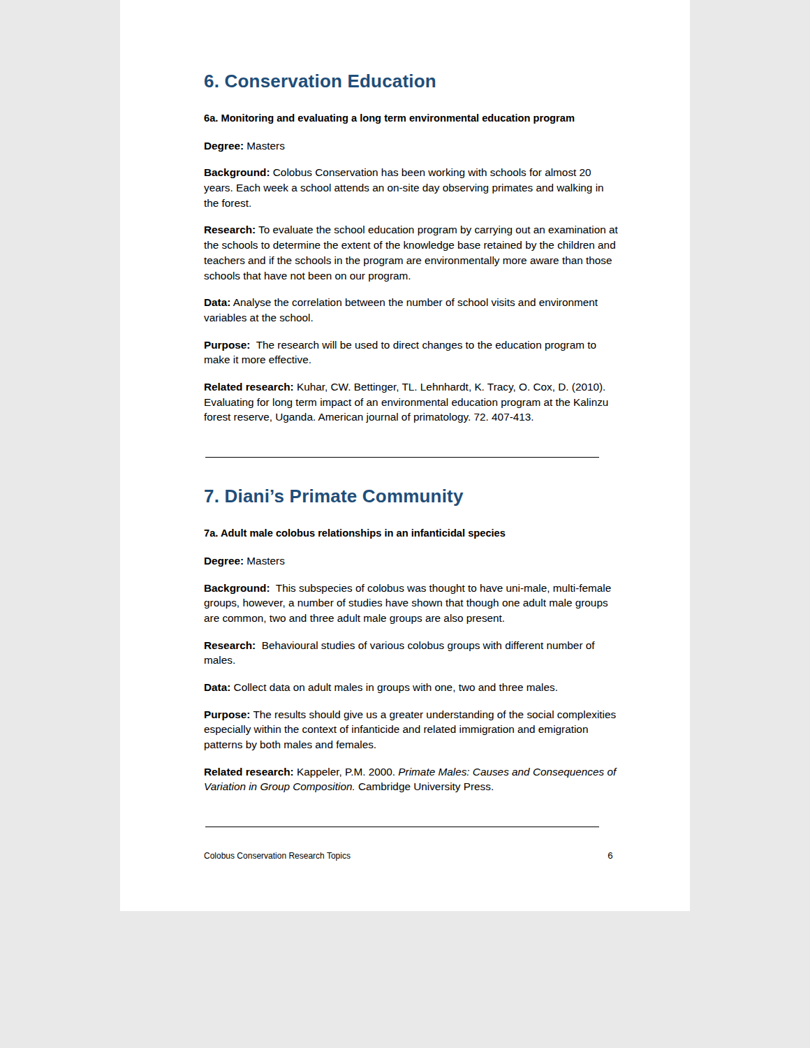6. Conservation Education
6a. Monitoring and evaluating a long term environmental education program
Degree: Masters
Background: Colobus Conservation has been working with schools for almost 20 years. Each week a school attends an on-site day observing primates and walking in the forest.
Research: To evaluate the school education program by carrying out an examination at the schools to determine the extent of the knowledge base retained by the children and teachers and if the schools in the program are environmentally more aware than those schools that have not been on our program.
Data: Analyse the correlation between the number of school visits and environment variables at the school.
Purpose: The research will be used to direct changes to the education program to make it more effective.
Related research: Kuhar, CW. Bettinger, TL. Lehnhardt, K. Tracy, O. Cox, D. (2010). Evaluating for long term impact of an environmental education program at the Kalinzu forest reserve, Uganda. American journal of primatology. 72. 407-413.
7. Diani’s Primate Community
7a. Adult male colobus relationships in an infanticidal species
Degree: Masters
Background: This subspecies of colobus was thought to have uni-male, multi-female groups, however, a number of studies have shown that though one adult male groups are common, two and three adult male groups are also present.
Research: Behavioural studies of various colobus groups with different number of males.
Data: Collect data on adult males in groups with one, two and three males.
Purpose: The results should give us a greater understanding of the social complexities especially within the context of infanticide and related immigration and emigration patterns by both males and females.
Related research: Kappeler, P.M. 2000. Primate Males: Causes and Consequences of Variation in Group Composition. Cambridge University Press.
Colobus Conservation Research Topics
6